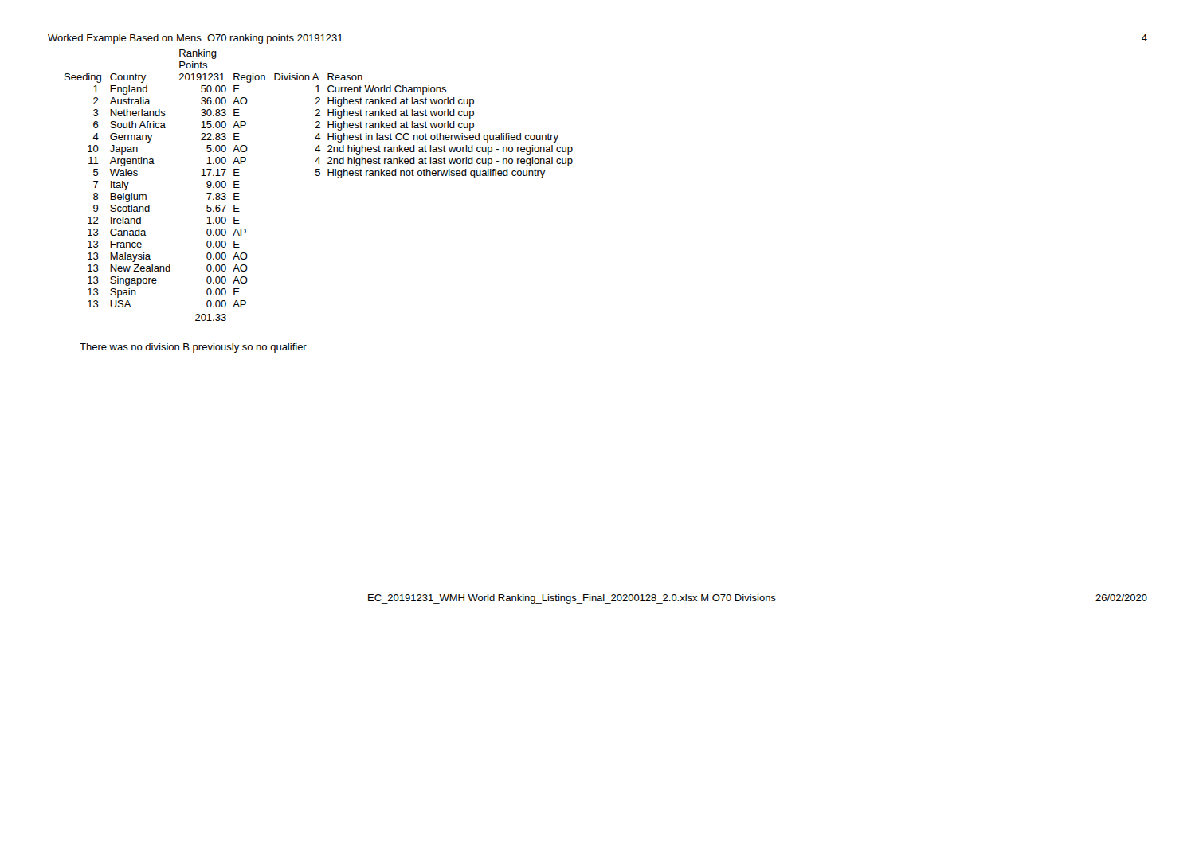4
Worked Example Based on Mens O70 ranking points 20191231
| Seeding | Country | Ranking Points 20191231 | Region | Division A | Reason |
| --- | --- | --- | --- | --- | --- |
| 1 | England | 50.00 | E | 1 | Current World Champions |
| 2 | Australia | 36.00 | AO | 2 | Highest ranked at last world cup |
| 3 | Netherlands | 30.83 | E | 2 | Highest ranked at last world cup |
| 6 | South Africa | 15.00 | AP | 2 | Highest ranked at last world cup |
| 4 | Germany | 22.83 | E | 4 | Highest in last CC not otherwised qualified country |
| 10 | Japan | 5.00 | AO | 4 | 2nd highest ranked at last world cup - no regional cup |
| 11 | Argentina | 1.00 | AP | 4 | 2nd highest ranked at last world cup - no regional cup |
| 5 | Wales | 17.17 | E | 5 | Highest ranked not otherwised qualified country |
| 7 | Italy | 9.00 | E | | |
| 8 | Belgium | 7.83 | E | | |
| 9 | Scotland | 5.67 | E | | |
| 12 | Ireland | 1.00 | E | | |
| 13 | Canada | 0.00 | AP | | |
| 13 | France | 0.00 | E | | |
| 13 | Malaysia | 0.00 | AO | | |
| 13 | New Zealand | 0.00 | AO | | |
| 13 | Singapore | 0.00 | AO | | |
| 13 | Spain | 0.00 | E | | |
| 13 | USA | 0.00 | AP | | |
| | | 201.33 | | | |
There was no division B previously so no qualifier
EC_20191231_WMH World Ranking_Listings_Final_20200128_2.0.xlsx M O70 Divisions 26/02/2020